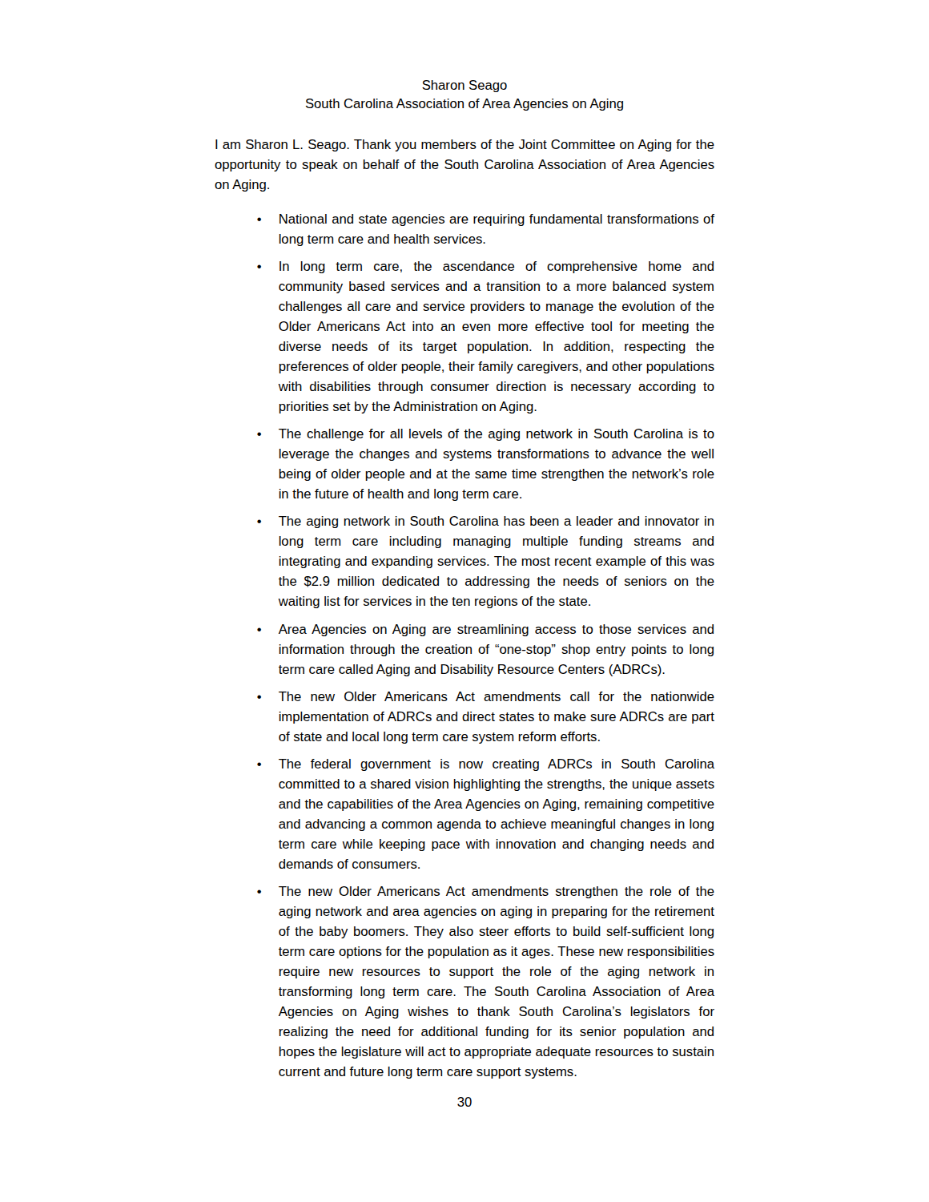Sharon Seago South Carolina Association of Area Agencies on Aging
I am Sharon L. Seago. Thank you members of the Joint Committee on Aging for the opportunity to speak on behalf of the South Carolina Association of Area Agencies on Aging.
National and state agencies are requiring fundamental transformations of long term care and health services.
In long term care, the ascendance of comprehensive home and community based services and a transition to a more balanced system challenges all care and service providers to manage the evolution of the Older Americans Act into an even more effective tool for meeting the diverse needs of its target population. In addition, respecting the preferences of older people, their family caregivers, and other populations with disabilities through consumer direction is necessary according to priorities set by the Administration on Aging.
The challenge for all levels of the aging network in South Carolina is to leverage the changes and systems transformations to advance the well being of older people and at the same time strengthen the network’s role in the future of health and long term care.
The aging network in South Carolina has been a leader and innovator in long term care including managing multiple funding streams and integrating and expanding services. The most recent example of this was the $2.9 million dedicated to addressing the needs of seniors on the waiting list for services in the ten regions of the state.
Area Agencies on Aging are streamlining access to those services and information through the creation of “one-stop” shop entry points to long term care called Aging and Disability Resource Centers (ADRCs).
The new Older Americans Act amendments call for the nationwide implementation of ADRCs and direct states to make sure ADRCs are part of state and local long term care system reform efforts.
The federal government is now creating ADRCs in South Carolina committed to a shared vision highlighting the strengths, the unique assets and the capabilities of the Area Agencies on Aging, remaining competitive and advancing a common agenda to achieve meaningful changes in long term care while keeping pace with innovation and changing needs and demands of consumers.
The new Older Americans Act amendments strengthen the role of the aging network and area agencies on aging in preparing for the retirement of the baby boomers. They also steer efforts to build self-sufficient long term care options for the population as it ages. These new responsibilities require new resources to support the role of the aging network in transforming long term care. The South Carolina Association of Area Agencies on Aging wishes to thank South Carolina’s legislators for realizing the need for additional funding for its senior population and hopes the legislature will act to appropriate adequate resources to sustain current and future long term care support systems.
30